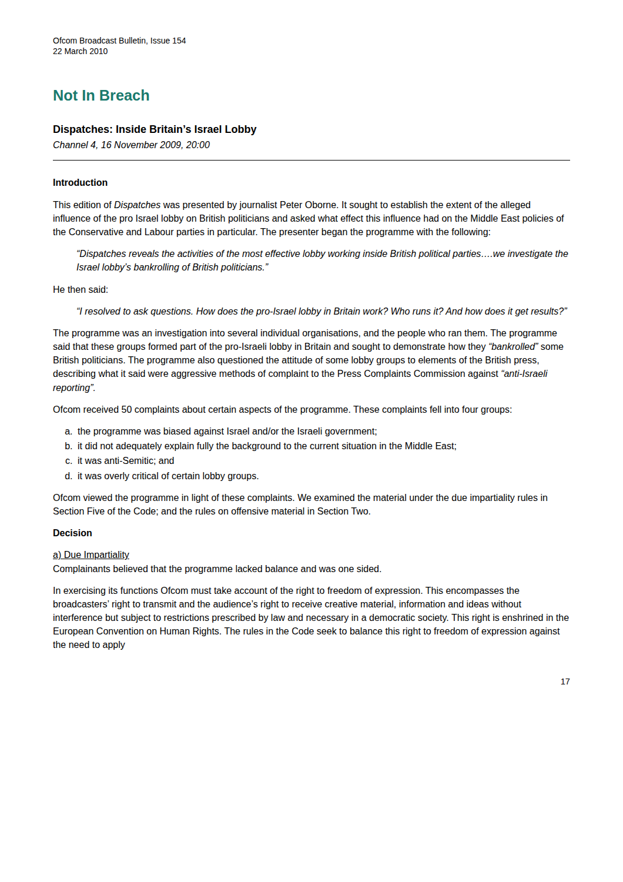Ofcom Broadcast Bulletin, Issue 154
22 March 2010
Not In Breach
Dispatches: Inside Britain’s Israel Lobby
Channel 4, 16 November 2009, 20:00
Introduction
This edition of Dispatches was presented by journalist Peter Oborne. It sought to establish the extent of the alleged influence of the pro Israel lobby on British politicians and asked what effect this influence had on the Middle East policies of the Conservative and Labour parties in particular. The presenter began the programme with the following:
“Dispatches reveals the activities of the most effective lobby working inside British political parties….we investigate the Israel lobby’s bankrolling of British politicians.”
He then said:
“I resolved to ask questions. How does the pro-Israel lobby in Britain work? Who runs it? And how does it get results?”
The programme was an investigation into several individual organisations, and the people who ran them. The programme said that these groups formed part of the pro-Israeli lobby in Britain and sought to demonstrate how they “bankrolled” some British politicians. The programme also questioned the attitude of some lobby groups to elements of the British press, describing what it said were aggressive methods of complaint to the Press Complaints Commission against “anti-Israeli reporting”.
Ofcom received 50 complaints about certain aspects of the programme. These complaints fell into four groups:
the programme was biased against Israel and/or the Israeli government;
it did not adequately explain fully the background to the current situation in the Middle East;
it was anti-Semitic; and
it was overly critical of certain lobby groups.
Ofcom viewed the programme in light of these complaints. We examined the material under the due impartiality rules in Section Five of the Code; and the rules on offensive material in Section Two.
Decision
a) Due Impartiality
Complainants believed that the programme lacked balance and was one sided.
In exercising its functions Ofcom must take account of the right to freedom of expression. This encompasses the broadcasters’ right to transmit and the audience’s right to receive creative material, information and ideas without interference but subject to restrictions prescribed by law and necessary in a democratic society. This right is enshrined in the European Convention on Human Rights. The rules in the Code seek to balance this right to freedom of expression against the need to apply
17